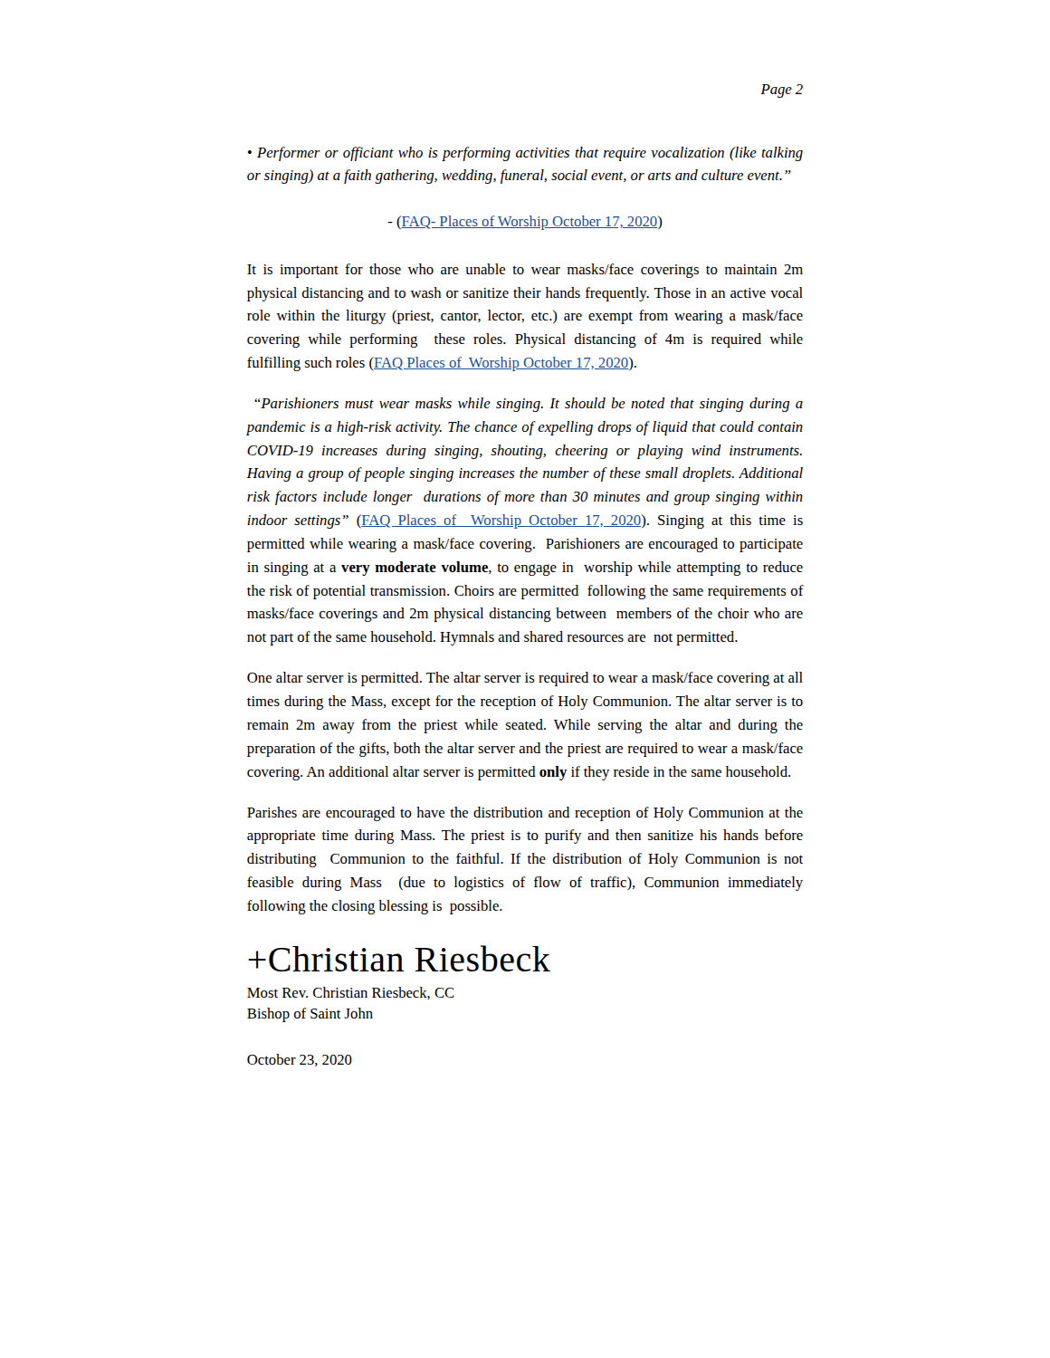Page 2
• Performer or officiant who is performing activities that require vocalization (like talking or singing) at a faith gathering, wedding, funeral, social event, or arts and culture event.”
- (FAQ- Places of Worship October 17, 2020)
It is important for those who are unable to wear masks/face coverings to maintain 2m physical distancing and to wash or sanitize their hands frequently. Those in an active vocal role within the liturgy (priest, cantor, lector, etc.) are exempt from wearing a mask/face covering while performing these roles. Physical distancing of 4m is required while fulfilling such roles (FAQ Places of Worship October 17, 2020).
“Parishioners must wear masks while singing. It should be noted that singing during a pandemic is a high-risk activity. The chance of expelling drops of liquid that could contain COVID-19 increases during singing, shouting, cheering or playing wind instruments. Having a group of people singing increases the number of these small droplets. Additional risk factors include longer durations of more than 30 minutes and group singing within indoor settings” (FAQ Places of Worship October 17, 2020). Singing at this time is permitted while wearing a mask/face covering. Parishioners are encouraged to participate in singing at a very moderate volume, to engage in worship while attempting to reduce the risk of potential transmission. Choirs are permitted following the same requirements of masks/face coverings and 2m physical distancing between members of the choir who are not part of the same household. Hymnals and shared resources are not permitted.
One altar server is permitted. The altar server is required to wear a mask/face covering at all times during the Mass, except for the reception of Holy Communion. The altar server is to remain 2m away from the priest while seated. While serving the altar and during the preparation of the gifts, both the altar server and the priest are required to wear a mask/face covering. An additional altar server is permitted only if they reside in the same household.
Parishes are encouraged to have the distribution and reception of Holy Communion at the appropriate time during Mass. The priest is to purify and then sanitize his hands before distributing Communion to the faithful. If the distribution of Holy Communion is not feasible during Mass (due to logistics of flow of traffic), Communion immediately following the closing blessing is possible.
+Christian Riesbeck
Most Rev. Christian Riesbeck, CC
Bishop of Saint John
October 23, 2020